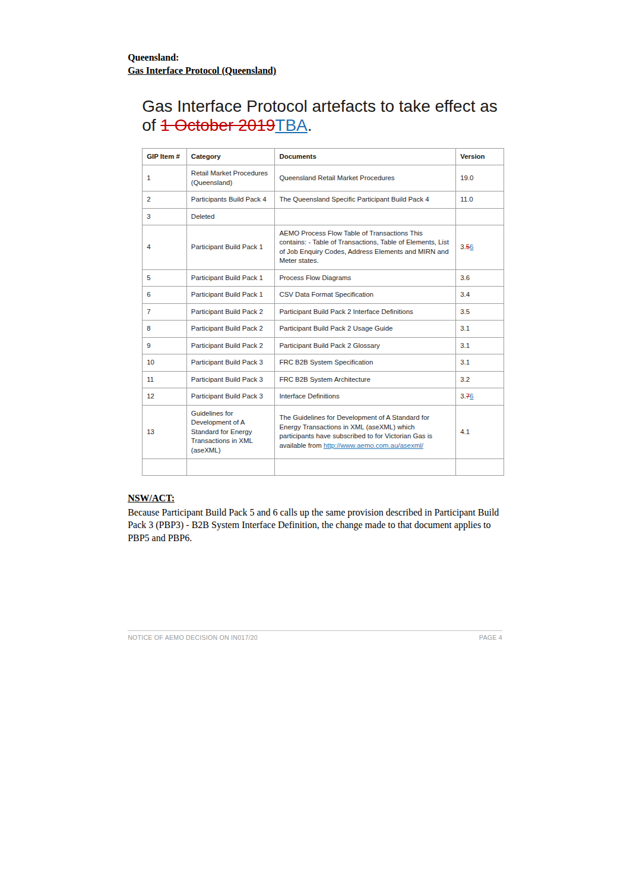Queensland:
Gas Interface Protocol (Queensland)
Gas Interface Protocol artefacts to take effect as of 1 October 2019 TBA.
| GIP Item # | Category | Documents | Version |
| --- | --- | --- | --- |
| 1 | Retail Market Procedures (Queensland) | Queensland Retail Market Procedures | 19.0 |
| 2 | Participants Build Pack 4 | The Queensland Specific Participant Build Pack 4 | 11.0 |
| 3 | Deleted | | |
| 4 | Participant Build Pack 1 | AEMO Process Flow Table of Transactions This contains: - Table of Transactions, Table of Elements, List of Job Enquiry Codes, Address Elements and MIRN and Meter states. | 3. 5 6 |
| 5 | Participant Build Pack 1 | Process Flow Diagrams | 3.6 |
| 6 | Participant Build Pack 1 | CSV Data Format Specification | 3.4 |
| 7 | Participant Build Pack 2 | Participant Build Pack 2 Interface Definitions | 3.5 |
| 8 | Participant Build Pack 2 | Participant Build Pack 2 Usage Guide | 3.1 |
| 9 | Participant Build Pack 2 | Participant Build Pack 2 Glossary | 3.1 |
| 10 | Participant Build Pack 3 | FRC B2B System Specification | 3.1 |
| 11 | Participant Build Pack 3 | FRC B2B System Architecture | 3.2 |
| 12 | Participant Build Pack 3 | Interface Definitions | 3. 7 6 |
| 13 | Guidelines for Development of A Standard for Energy Transactions in XML (aseXML) | The Guidelines for Development of A Standard for Energy Transactions in XML (aseXML) which participants have subscribed to for Victorian Gas is available from http://www.aemo.com.au/asexml/ | 4.1 |
NSW/ACT:
Because Participant Build Pack 5 and 6 calls up the same provision described in Participant Build Pack 3 (PBP3) - B2B System Interface Definition, the change made to that document applies to PBP5 and PBP6.
Notice of AEMO decision on IN017/20 Page 4